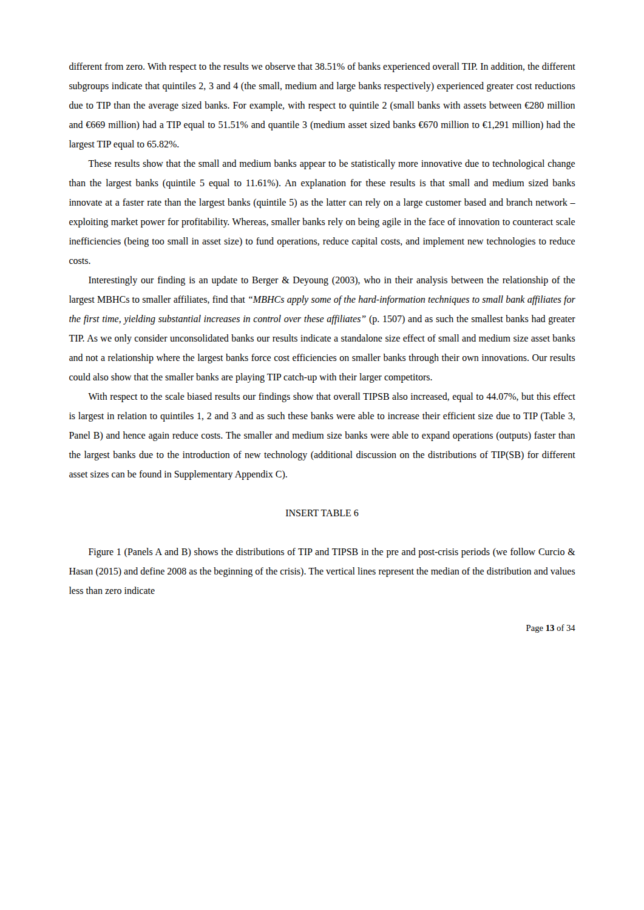different from zero. With respect to the results we observe that 38.51% of banks experienced overall TIP. In addition, the different subgroups indicate that quintiles 2, 3 and 4 (the small, medium and large banks respectively) experienced greater cost reductions due to TIP than the average sized banks. For example, with respect to quintile 2 (small banks with assets between €280 million and €669 million) had a TIP equal to 51.51% and quantile 3 (medium asset sized banks €670 million to €1,291 million) had the largest TIP equal to 65.82%.
These results show that the small and medium banks appear to be statistically more innovative due to technological change than the largest banks (quintile 5 equal to 11.61%). An explanation for these results is that small and medium sized banks innovate at a faster rate than the largest banks (quintile 5) as the latter can rely on a large customer based and branch network – exploiting market power for profitability. Whereas, smaller banks rely on being agile in the face of innovation to counteract scale inefficiencies (being too small in asset size) to fund operations, reduce capital costs, and implement new technologies to reduce costs.
Interestingly our finding is an update to Berger & Deyoung (2003), who in their analysis between the relationship of the largest MBHCs to smaller affiliates, find that “MBHCs apply some of the hard-information techniques to small bank affiliates for the first time, yielding substantial increases in control over these affiliates” (p. 1507) and as such the smallest banks had greater TIP. As we only consider unconsolidated banks our results indicate a standalone size effect of small and medium size asset banks and not a relationship where the largest banks force cost efficiencies on smaller banks through their own innovations. Our results could also show that the smaller banks are playing TIP catch-up with their larger competitors.
With respect to the scale biased results our findings show that overall TIPSB also increased, equal to 44.07%, but this effect is largest in relation to quintiles 1, 2 and 3 and as such these banks were able to increase their efficient size due to TIP (Table 3, Panel B) and hence again reduce costs. The smaller and medium size banks were able to expand operations (outputs) faster than the largest banks due to the introduction of new technology (additional discussion on the distributions of TIP(SB) for different asset sizes can be found in Supplementary Appendix C).
INSERT TABLE 6
Figure 1 (Panels A and B) shows the distributions of TIP and TIPSB in the pre and post-crisis periods (we follow Curcio & Hasan (2015) and define 2008 as the beginning of the crisis). The vertical lines represent the median of the distribution and values less than zero indicate
Page 13 of 34